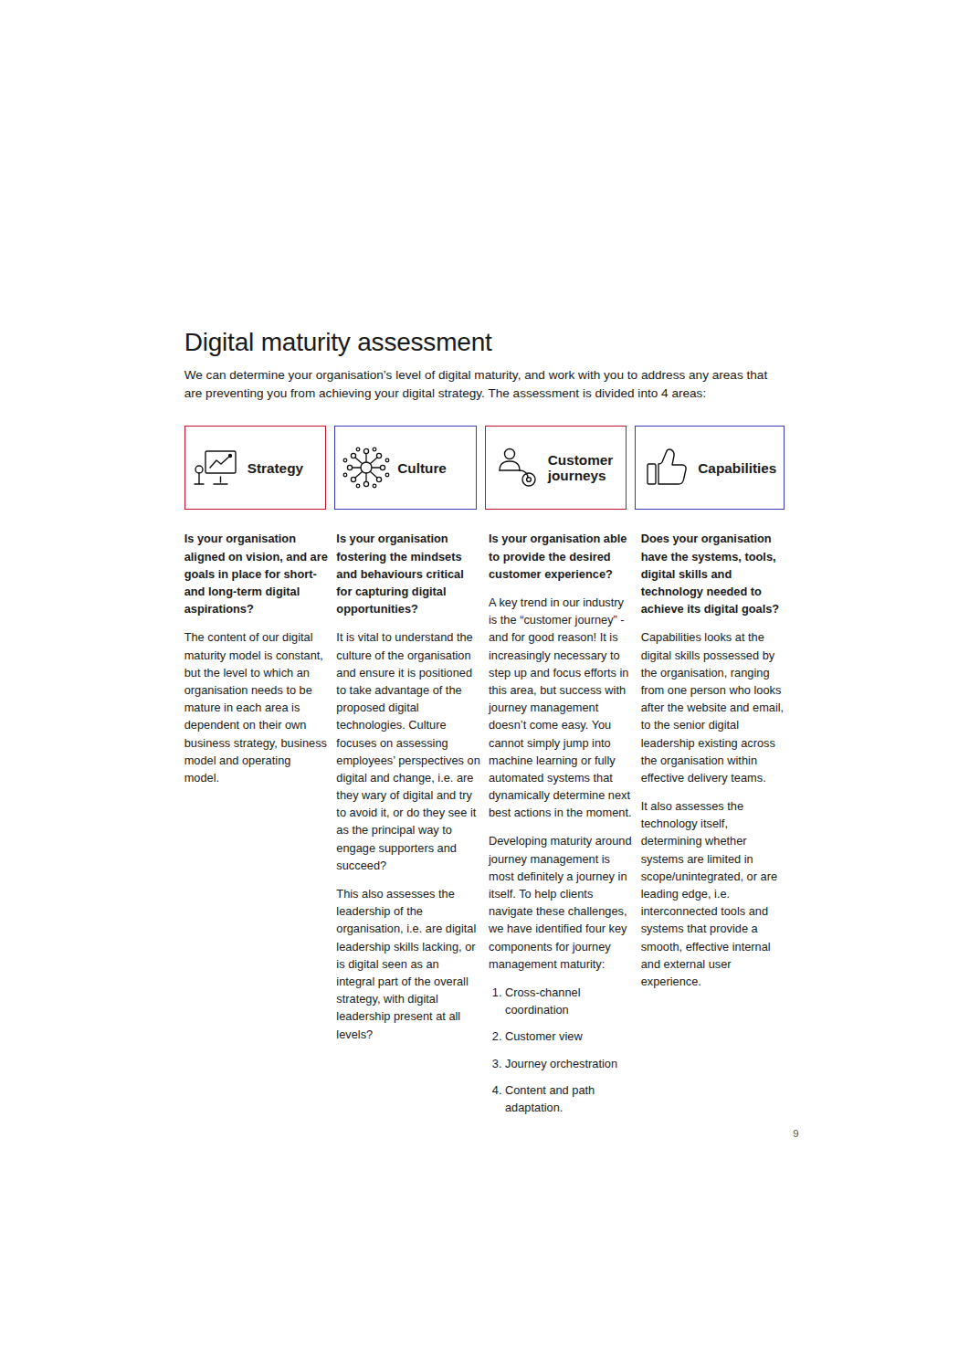Digital maturity assessment
We can determine your organisation’s level of digital maturity, and work with you to address any areas that are preventing you from achieving your digital strategy. The assessment is divided into 4 areas:
Strategy
Culture
Customer
journeys
Capabilities
Is your organisation aligned on vision, and are goals in place for short- and long-term digital aspirations?
The content of our digital maturity model is constant, but the level to which an organisation needs to be mature in each area is dependent on their own business strategy, business model and operating model.
Is your organisation fostering the mindsets and behaviours critical for capturing digital opportunities?
It is vital to understand the culture of the organisation and ensure it is positioned to take advantage of the proposed digital technologies. Culture focuses on assessing employees’ perspectives on digital and change, i.e. are they wary of digital and try to avoid it, or do they see it as the principal way to engage supporters and succeed?
This also assesses the leadership of the organisation, i.e. are digital leadership skills lacking, or is digital seen as an integral part of the overall strategy, with digital leadership present at all levels?
Is your organisation able to provide the desired customer experience?
A key trend in our industry is the “customer journey” - and for good reason! It is increasingly necessary to step up and focus efforts in this area, but success with journey management doesn’t come easy. You cannot simply jump into machine learning or fully automated systems that dynamically determine next best actions in the moment.
Developing maturity around journey management is most definitely a journey in itself. To help clients navigate these challenges, we have identified four key components for journey management maturity:
Cross-channel coordination
Customer view
Journey orchestration
Content and path adaptation.
Does your organisation have the systems, tools, digital skills and technology needed to achieve its digital goals?
Capabilities looks at the digital skills possessed by the organisation, ranging from one person who looks after the website and email, to the senior digital leadership existing across the organisation within effective delivery teams.
It also assesses the technology itself, determining whether systems are limited in scope/unintegrated, or are leading edge, i.e. interconnected tools and systems that provide a smooth, effective internal and external user experience.
9